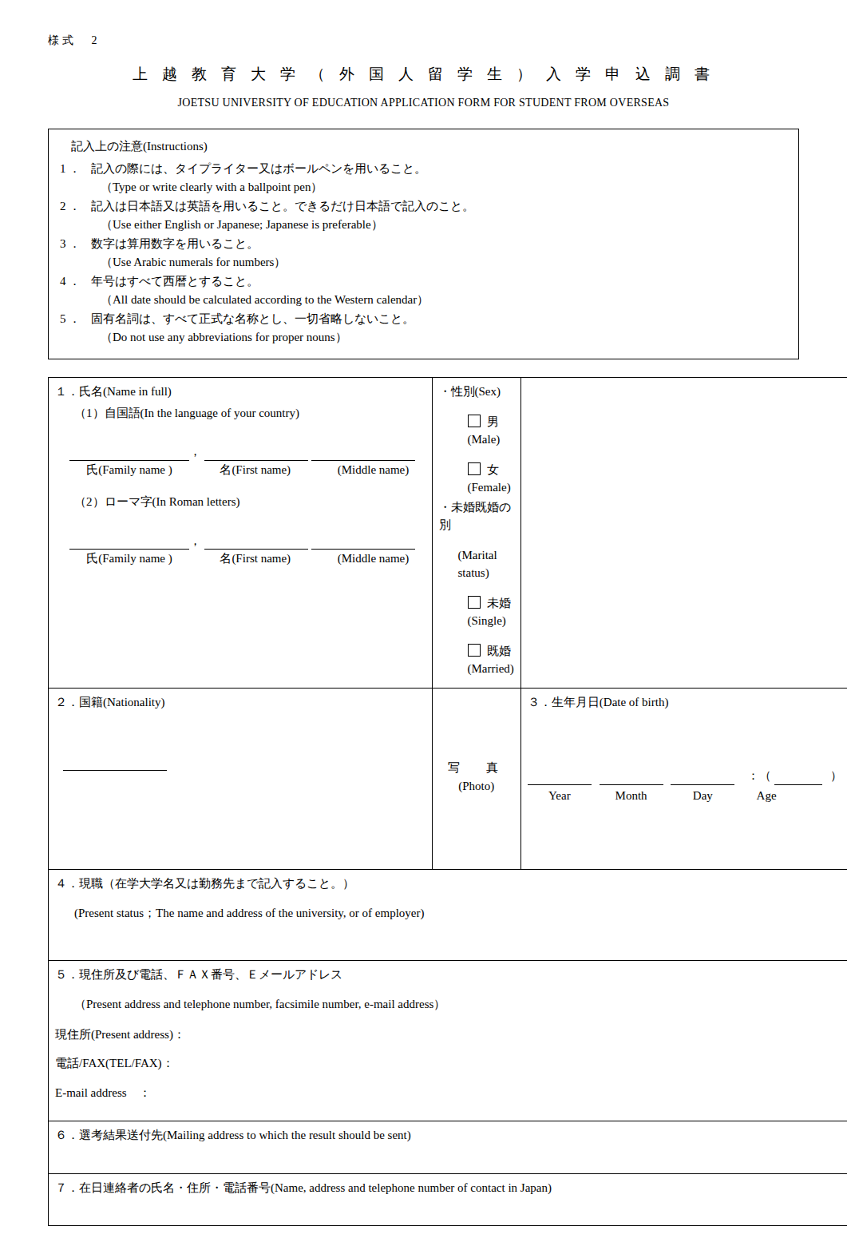様式　2
上 越 教 育 大 学 （ 外 国 人 留 学 生 ） 入 学 申 込 調 書
JOETSU UNIVERSITY OF EDUCATION APPLICATION FORM FOR STUDENT FROM OVERSEAS
記入上の注意(Instructions)
1．記入の際には、タイプライター又はボールペンを用いること。 （Type or write clearly with a ballpoint pen）
2．記入は日本語又は英語を用いること。できるだけ日本語で記入のこと。 （Use either English or Japanese; Japanese is preferable）
3．数字は算用数字を用いること。 （Use Arabic numerals for numbers）
4．年号はすべて西暦とすること。 （All date should be calculated according to the Western calendar）
5．固有名詞は、すべて正式な名称とし、一切省略しないこと。 （Do not use any abbreviations for proper nouns）
| １．氏名(Name in full) （1）自国語(In the language of your country) ， 氏(Family name ) 名(First name) (Middle name) （2）ローマ字(In Roman letters) ， 氏(Family name ) 名(First name) (Middle name) | ・性別(Sex) 男(Male) 女(Female) ・未婚既婚の別 (Marital status) 未婚(Single) 既婚(Married) |
| 写 真 (Photo) |
| ２．国籍(Nationality) | ３．生年月日(Date of birth) ：（ ） Year Month Day Age |
| ４．現職（在学大学名又は勤務先まで記入すること。） (Present status；The name and address of the university, or of employer) |
| ５．現住所及び電話、ＦＡＸ番号、Ｅメールアドレス （Present address and telephone number, facsimile number, e-mail address） 現住所(Present address)： 電話/FAX(TEL/FAX)： E-mail address ： |
| ６．選考結果送付先(Mailing address to which the result should be sent) |
| ７．在日連絡者の氏名・住所・電話番号(Name, address and telephone number of contact in Japan) |